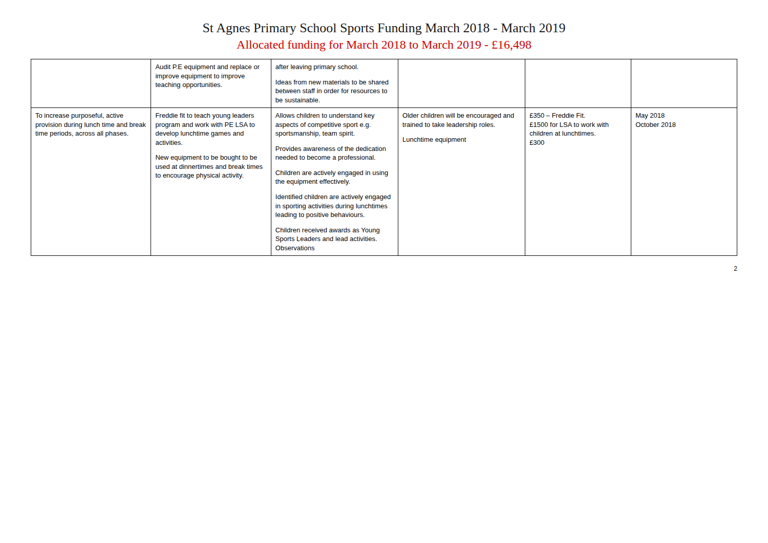St Agnes Primary School Sports Funding March 2018 - March 2019
Allocated funding for March 2018 to March 2019 - £16,498
| | Audit P.E equipment and replace or improve equipment to improve teaching opportunities. | after leaving primary school. Ideas from new materials to be shared between staff in order for resources to be sustainable. | | | |
| To increase purposeful, active provision during lunch time and break time periods, across all phases. | Freddie fit to teach young leaders program and work with PE LSA to develop lunchtime games and activities. New equipment to be bought to be used at dinnertimes and break times to encourage physical activity. | Allows children to understand key aspects of competitive sport e.g. sportsmanship, team spirit. Provides awareness of the dedication needed to become a professional. Children are actively engaged in using the equipment effectively. Identified children are actively engaged in sporting activities during lunchtimes leading to positive behaviours. Children received awards as Young Sports Leaders and lead activities. Observations | Older children will be encouraged and trained to take leadership roles. Lunchtime equipment | £350 – Freddie Fit. £1500 for LSA to work with children at lunchtimes. £300 | May 2018 October 2018 |
2